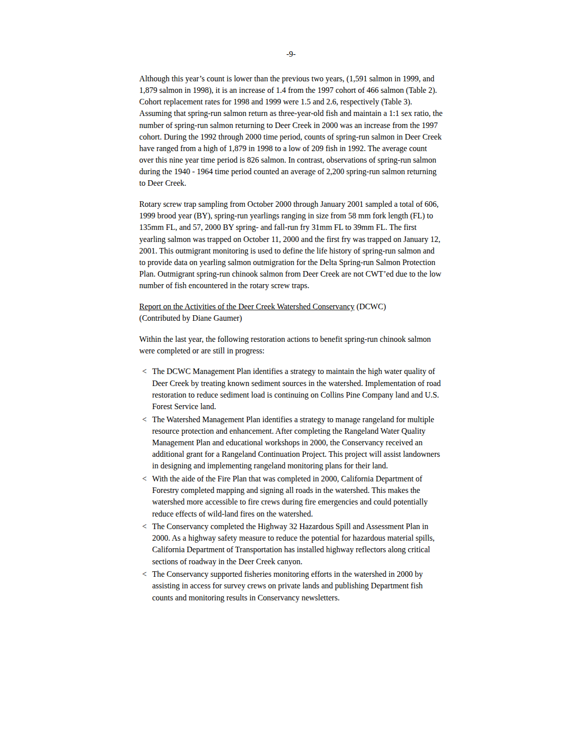-9-
Although this year’s count is lower than the previous two years, (1,591 salmon in 1999, and 1,879 salmon in 1998), it is an increase of 1.4 from the 1997 cohort of 466 salmon (Table 2). Cohort replacement rates for 1998 and 1999 were 1.5 and 2.6, respectively (Table 3). Assuming that spring-run salmon return as three-year-old fish and maintain a 1:1 sex ratio, the number of spring-run salmon returning to Deer Creek in 2000 was an increase from the 1997 cohort. During the 1992 through 2000 time period, counts of spring-run salmon in Deer Creek have ranged from a high of 1,879 in 1998 to a low of 209 fish in 1992. The average count over this nine year time period is 826 salmon. In contrast, observations of spring-run salmon during the 1940 - 1964 time period counted an average of 2,200 spring-run salmon returning to Deer Creek.
Rotary screw trap sampling from October 2000 through January 2001 sampled a total of 606, 1999 brood year (BY), spring-run yearlings ranging in size from 58 mm fork length (FL) to 135mm FL, and 57, 2000 BY spring- and fall-run fry 31mm FL to 39mm FL. The first yearling salmon was trapped on October 11, 2000 and the first fry was trapped on January 12, 2001. This outmigrant monitoring is used to define the life history of spring-run salmon and to provide data on yearling salmon outmigration for the Delta Spring-run Salmon Protection Plan. Outmigrant spring-run chinook salmon from Deer Creek are not CWT’ed due to the low number of fish encountered in the rotary screw traps.
Report on the Activities of the Deer Creek Watershed Conservancy (DCWC)
(Contributed by Diane Gaumer)
Within the last year, the following restoration actions to benefit spring-run chinook salmon were completed or are still in progress:
The DCWC Management Plan identifies a strategy to maintain the high water quality of Deer Creek by treating known sediment sources in the watershed. Implementation of road restoration to reduce sediment load is continuing on Collins Pine Company land and U.S. Forest Service land.
The Watershed Management Plan identifies a strategy to manage rangeland for multiple resource protection and enhancement. After completing the Rangeland Water Quality Management Plan and educational workshops in 2000, the Conservancy received an additional grant for a Rangeland Continuation Project. This project will assist landowners in designing and implementing rangeland monitoring plans for their land.
With the aide of the Fire Plan that was completed in 2000, California Department of Forestry completed mapping and signing all roads in the watershed. This makes the watershed more accessible to fire crews during fire emergencies and could potentially reduce effects of wild-land fires on the watershed.
The Conservancy completed the Highway 32 Hazardous Spill and Assessment Plan in 2000. As a highway safety measure to reduce the potential for hazardous material spills, California Department of Transportation has installed highway reflectors along critical sections of roadway in the Deer Creek canyon.
The Conservancy supported fisheries monitoring efforts in the watershed in 2000 by assisting in access for survey crews on private lands and publishing Department fish counts and monitoring results in Conservancy newsletters.